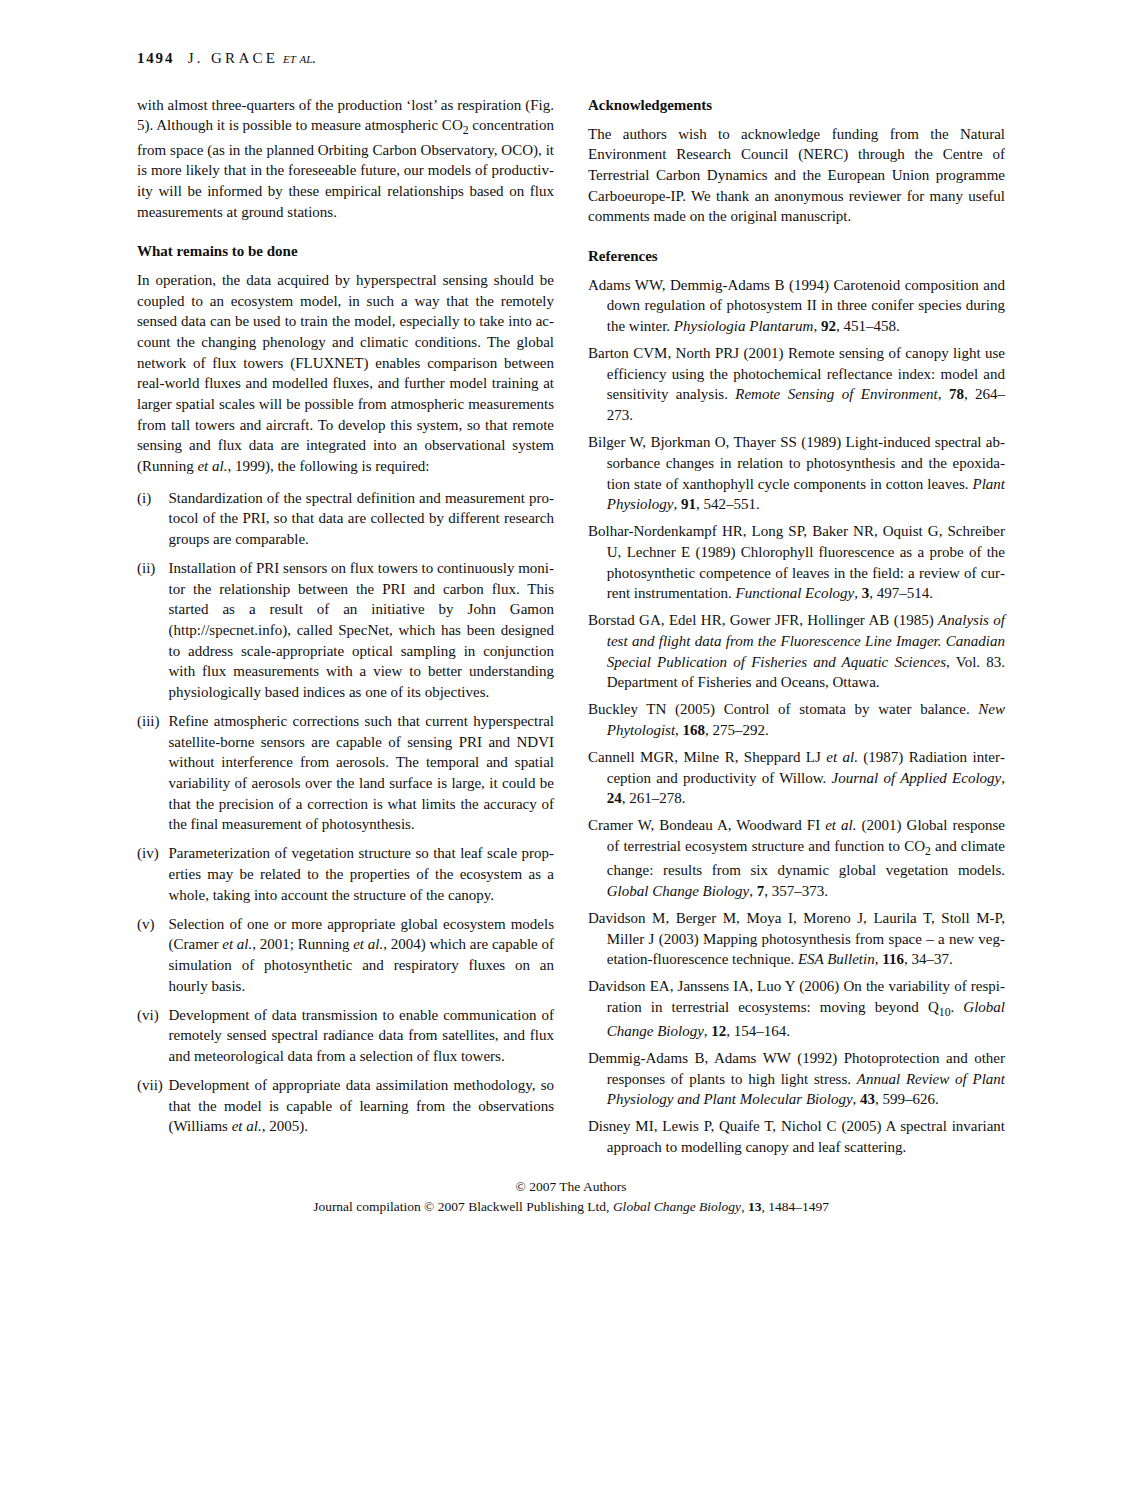1494 J. GRACE et al.
with almost three-quarters of the production ‘lost’ as respiration (Fig. 5). Although it is possible to measure atmospheric CO2 concentration from space (as in the planned Orbiting Carbon Observatory, OCO), it is more likely that in the foreseeable future, our models of productivity will be informed by these empirical relationships based on flux measurements at ground stations.
What remains to be done
In operation, the data acquired by hyperspectral sensing should be coupled to an ecosystem model, in such a way that the remotely sensed data can be used to train the model, especially to take into account the changing phenology and climatic conditions. The global network of flux towers (FLUXNET) enables comparison between real-world fluxes and modelled fluxes, and further model training at larger spatial scales will be possible from atmospheric measurements from tall towers and aircraft. To develop this system, so that remote sensing and flux data are integrated into an observational system (Running et al., 1999), the following is required:
(i) Standardization of the spectral definition and measurement protocol of the PRI, so that data are collected by different research groups are comparable.
(ii) Installation of PRI sensors on flux towers to continuously monitor the relationship between the PRI and carbon flux. This started as a result of an initiative by John Gamon (http://specnet.info), called SpecNet, which has been designed to address scale-appropriate optical sampling in conjunction with flux measurements with a view to better understanding physiologically based indices as one of its objectives.
(iii) Refine atmospheric corrections such that current hyperspectral satellite-borne sensors are capable of sensing PRI and NDVI without interference from aerosols. The temporal and spatial variability of aerosols over the land surface is large, it could be that the precision of a correction is what limits the accuracy of the final measurement of photosynthesis.
(iv) Parameterization of vegetation structure so that leaf scale properties may be related to the properties of the ecosystem as a whole, taking into account the structure of the canopy.
(v) Selection of one or more appropriate global ecosystem models (Cramer et al., 2001; Running et al., 2004) which are capable of simulation of photosynthetic and respiratory fluxes on an hourly basis.
(vi) Development of data transmission to enable communication of remotely sensed spectral radiance data from satellites, and flux and meteorological data from a selection of flux towers.
(vii) Development of appropriate data assimilation methodology, so that the model is capable of learning from the observations (Williams et al., 2005).
Acknowledgements
The authors wish to acknowledge funding from the Natural Environment Research Council (NERC) through the Centre of Terrestrial Carbon Dynamics and the European Union programme Carboeurope-IP. We thank an anonymous reviewer for many useful comments made on the original manuscript.
References
Adams WW, Demmig-Adams B (1994) Carotenoid composition and down regulation of photosystem II in three conifer species during the winter. Physiologia Plantarum, 92, 451–458.
Barton CVM, North PRJ (2001) Remote sensing of canopy light use efficiency using the photochemical reflectance index: model and sensitivity analysis. Remote Sensing of Environment, 78, 264–273.
Bilger W, Bjorkman O, Thayer SS (1989) Light-induced spectral absorbance changes in relation to photosynthesis and the epoxidation state of xanthophyll cycle components in cotton leaves. Plant Physiology, 91, 542–551.
Bolhar-Nordenkampf HR, Long SP, Baker NR, Oquist G, Schreiber U, Lechner E (1989) Chlorophyll fluorescence as a probe of the photosynthetic competence of leaves in the field: a review of current instrumentation. Functional Ecology, 3, 497–514.
Borstad GA, Edel HR, Gower JFR, Hollinger AB (1985) Analysis of test and flight data from the Fluorescence Line Imager. Canadian Special Publication of Fisheries and Aquatic Sciences, Vol. 83. Department of Fisheries and Oceans, Ottawa.
Buckley TN (2005) Control of stomata by water balance. New Phytologist, 168, 275–292.
Cannell MGR, Milne R, Sheppard LJ et al. (1987) Radiation interception and productivity of Willow. Journal of Applied Ecology, 24, 261–278.
Cramer W, Bondeau A, Woodward FI et al. (2001) Global response of terrestrial ecosystem structure and function to CO2 and climate change: results from six dynamic global vegetation models. Global Change Biology, 7, 357–373.
Davidson M, Berger M, Moya I, Moreno J, Laurila T, Stoll M-P, Miller J (2003) Mapping photosynthesis from space – a new vegetation-fluorescence technique. ESA Bulletin, 116, 34–37.
Davidson EA, Janssens IA, Luo Y (2006) On the variability of respiration in terrestrial ecosystems: moving beyond Q10. Global Change Biology, 12, 154–164.
Demmig-Adams B, Adams WW (1992) Photoprotection and other responses of plants to high light stress. Annual Review of Plant Physiology and Plant Molecular Biology, 43, 599–626.
Disney MI, Lewis P, Quaife T, Nichol C (2005) A spectral invariant approach to modelling canopy and leaf scattering.
© 2007 The Authors
Journal compilation © 2007 Blackwell Publishing Ltd, Global Change Biology, 13, 1484–1497